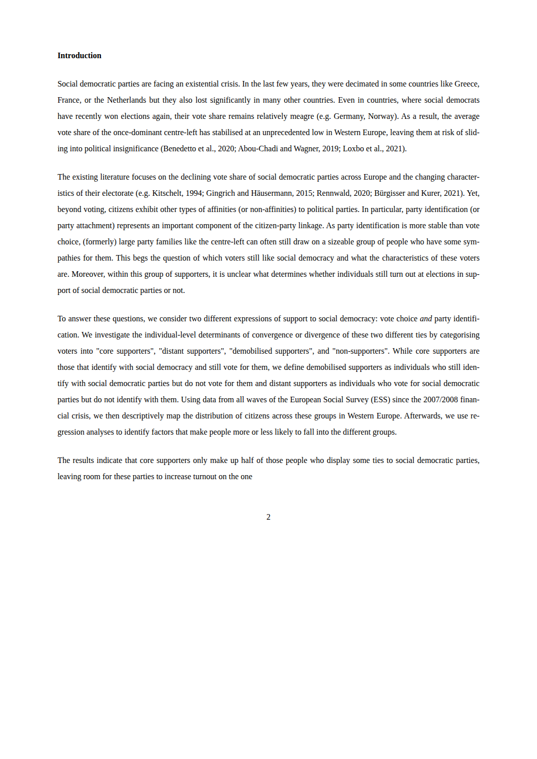Introduction
Social democratic parties are facing an existential crisis. In the last few years, they were decimated in some countries like Greece, France, or the Netherlands but they also lost significantly in many other countries. Even in countries, where social democrats have recently won elections again, their vote share remains relatively meagre (e.g. Germany, Norway). As a result, the average vote share of the once-dominant centre-left has stabilised at an unprecedented low in Western Europe, leaving them at risk of sliding into political insignificance (Benedetto et al., 2020; Abou-Chadi and Wagner, 2019; Loxbo et al., 2021).
The existing literature focuses on the declining vote share of social democratic parties across Europe and the changing characteristics of their electorate (e.g. Kitschelt, 1994; Gingrich and Häusermann, 2015; Rennwald, 2020; Bürgisser and Kurer, 2021). Yet, beyond voting, citizens exhibit other types of affinities (or non-affinities) to political parties. In particular, party identification (or party attachment) represents an important component of the citizen-party linkage. As party identification is more stable than vote choice, (formerly) large party families like the centre-left can often still draw on a sizeable group of people who have some sympathies for them. This begs the question of which voters still like social democracy and what the characteristics of these voters are. Moreover, within this group of supporters, it is unclear what determines whether individuals still turn out at elections in support of social democratic parties or not.
To answer these questions, we consider two different expressions of support to social democracy: vote choice and party identification. We investigate the individual-level determinants of convergence or divergence of these two different ties by categorising voters into "core supporters", "distant supporters", "demobilised supporters", and "non-supporters". While core supporters are those that identify with social democracy and still vote for them, we define demobilised supporters as individuals who still identify with social democratic parties but do not vote for them and distant supporters as individuals who vote for social democratic parties but do not identify with them. Using data from all waves of the European Social Survey (ESS) since the 2007/2008 financial crisis, we then descriptively map the distribution of citizens across these groups in Western Europe. Afterwards, we use regression analyses to identify factors that make people more or less likely to fall into the different groups.
The results indicate that core supporters only make up half of those people who display some ties to social democratic parties, leaving room for these parties to increase turnout on the one
2